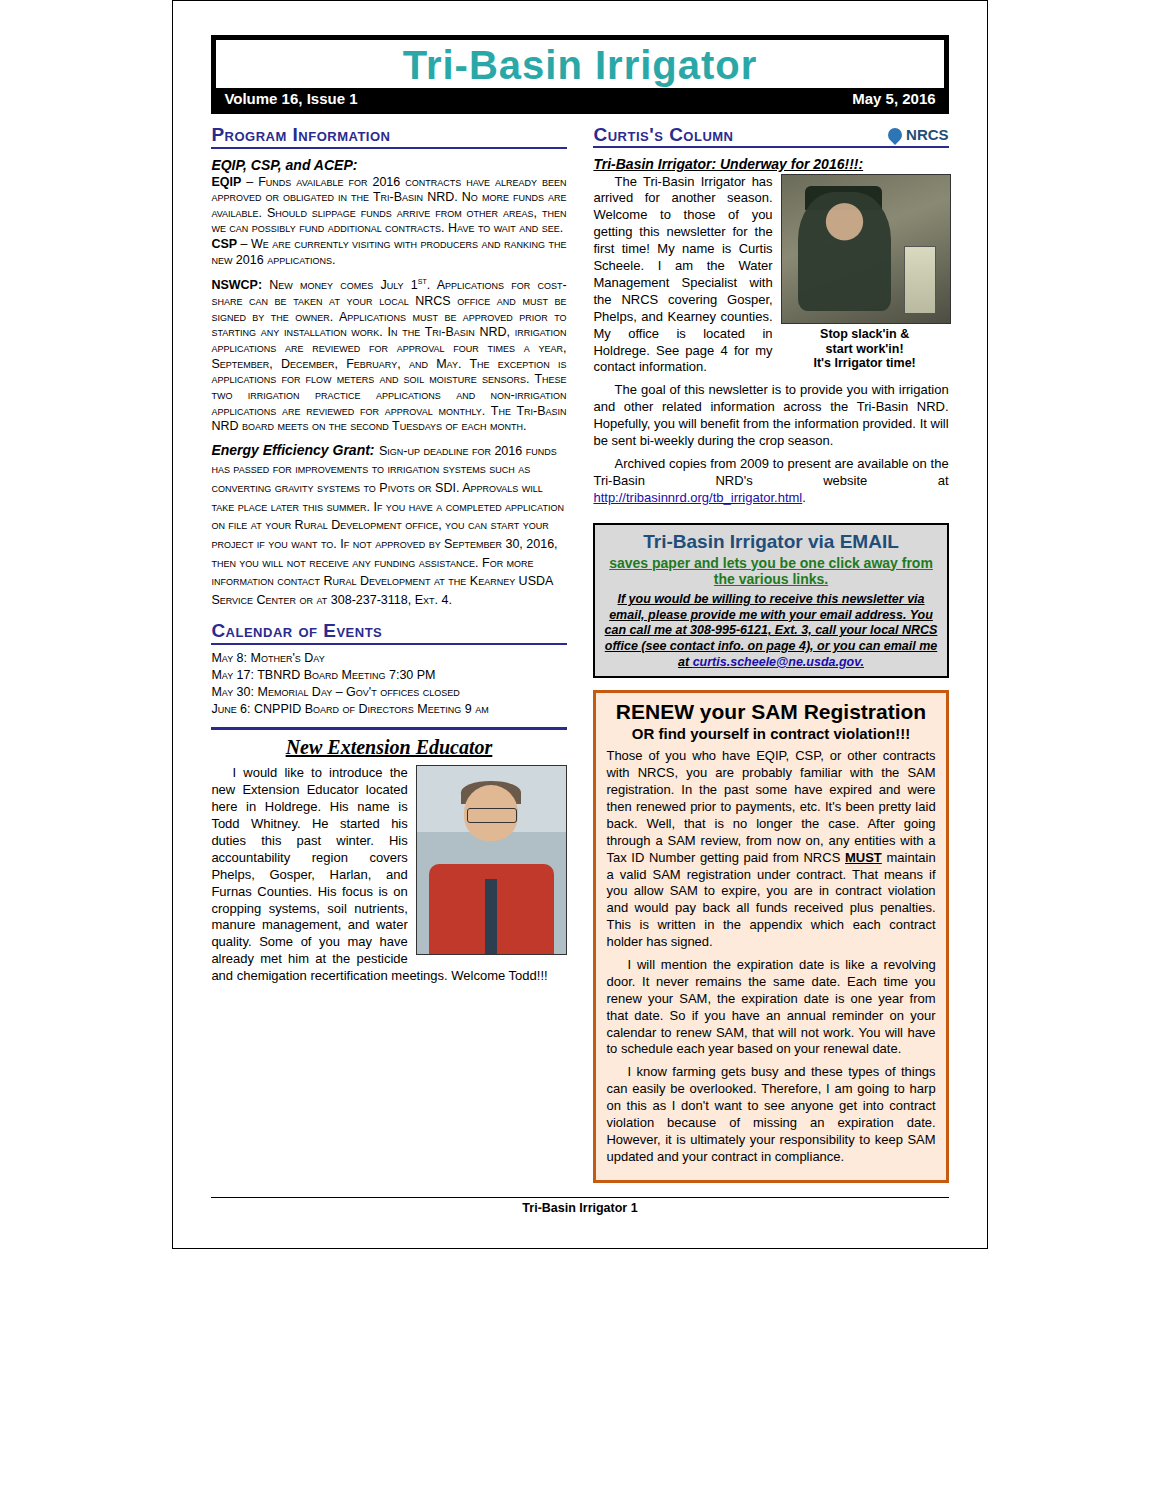Tri-Basin Irrigator
Volume 16, Issue 1 May 5, 2016
Program Information
EQIP, CSP, and ACEP:
EQIP – Funds available for 2016 contracts have already been approved or obligated in the Tri-Basin NRD. No more funds are available. Should slippage funds arrive from other areas, then we can possibly fund additional contracts. Have to wait and see.
CSP – We are currently visiting with producers and ranking the new 2016 applications.
NSWCP: New money comes July 1st. Applications for cost-share can be taken at your local NRCS office and must be signed by the owner. Applications must be approved prior to starting any installation work. In the Tri-Basin NRD, irrigation applications are reviewed for approval four times a year, September, December, February, and May. The exception is applications for flow meters and soil moisture sensors. These two irrigation practice applications and non-irrigation applications are reviewed for approval monthly. The Tri-Basin NRD board meets on the second Tuesdays of each month.
Energy Efficiency Grant:
Sign-up deadline for 2016 funds has passed for improvements to irrigation systems such as converting gravity systems to Pivots or SDI. Approvals will take place later this summer. If you have a completed application on file at your Rural Development office, you can start your project if you want to. If not approved by September 30, 2016, then you will not receive any funding assistance. For more information contact Rural Development at the Kearney USDA Service Center or at 308-237-3118, Ext. 4.
Calendar of Events
May 8: Mother's Day
May 17: TBNRD Board Meeting 7:30 PM
May 30: Memorial Day – Gov't offices closed
June 6: CNPPID Board of Directors Meeting 9 am
New Extension Educator
I would like to introduce the new Extension Educator located here in Holdrege. His name is Todd Whitney. He started his duties this past winter. His accountability region covers Phelps, Gosper, Harlan, and Furnas Counties. His focus is on cropping systems, soil nutrients, manure management, and water quality. Some of you may have already met him at the pesticide and chemigation recertification meetings. Welcome Todd!!!
Curtis's Column
NRCS
Tri-Basin Irrigator: Underway for 2016!!!:
Stop slack'in &
start work'in!
It's Irrigator time!
The Tri-Basin Irrigator has arrived for another season. Welcome to those of you getting this newsletter for the first time! My name is Curtis Scheele. I am the Water Management Specialist with the NRCS covering Gosper, Phelps, and Kearney counties. My office is located in Holdrege. See page 4 for my contact information.
The goal of this newsletter is to provide you with irrigation and other related information across the Tri-Basin NRD. Hopefully, you will benefit from the information provided. It will be sent bi-weekly during the crop season.
Archived copies from 2009 to present are available on the Tri-Basin NRD's website at http://tribasinnrd.org/tb_irrigator.html.
Tri-Basin Irrigator via EMAIL
saves paper and lets you be one click away from the various links.
If you would be willing to receive this newsletter via email, please provide me with your email address. You can call me at 308-995-6121, Ext. 3, call your local NRCS office (see contact info. on page 4), or you can email me at curtis.scheele@ne.usda.gov.
RENEW your SAM Registration
OR find yourself in contract violation!!!
Those of you who have EQIP, CSP, or other contracts with NRCS, you are probably familiar with the SAM registration. In the past some have expired and were then renewed prior to payments, etc. It's been pretty laid back. Well, that is no longer the case. After going through a SAM review, from now on, any entities with a Tax ID Number getting paid from NRCS MUST maintain a valid SAM registration under contract. That means if you allow SAM to expire, you are in contract violation and would pay back all funds received plus penalties. This is written in the appendix which each contract holder has signed.
I will mention the expiration date is like a revolving door. It never remains the same date. Each time you renew your SAM, the expiration date is one year from that date. So if you have an annual reminder on your calendar to renew SAM, that will not work. You will have to schedule each year based on your renewal date.
I know farming gets busy and these types of things can easily be overlooked. Therefore, I am going to harp on this as I don't want to see anyone get into contract violation because of missing an expiration date. However, it is ultimately your responsibility to keep SAM updated and your contract in compliance.
Tri-Basin Irrigator 1